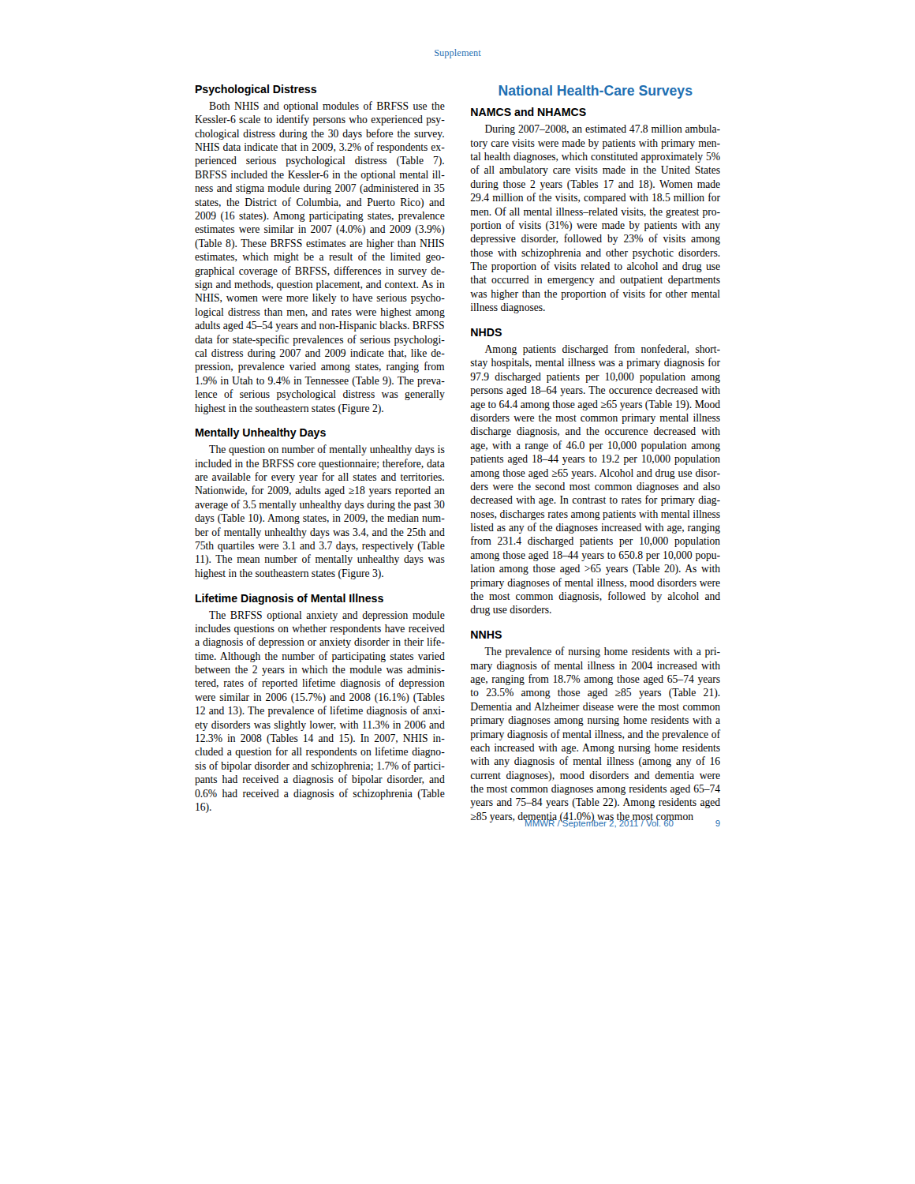Supplement
Psychological Distress
Both NHIS and optional modules of BRFSS use the Kessler-6 scale to identify persons who experienced psychological distress during the 30 days before the survey. NHIS data indicate that in 2009, 3.2% of respondents experienced serious psychological distress (Table 7). BRFSS included the Kessler-6 in the optional mental illness and stigma module during 2007 (administered in 35 states, the District of Columbia, and Puerto Rico) and 2009 (16 states). Among participating states, prevalence estimates were similar in 2007 (4.0%) and 2009 (3.9%) (Table 8). These BRFSS estimates are higher than NHIS estimates, which might be a result of the limited geographical coverage of BRFSS, differences in survey design and methods, question placement, and context. As in NHIS, women were more likely to have serious psychological distress than men, and rates were highest among adults aged 45–54 years and non-Hispanic blacks. BRFSS data for state-specific prevalences of serious psychological distress during 2007 and 2009 indicate that, like depression, prevalence varied among states, ranging from 1.9% in Utah to 9.4% in Tennessee (Table 9). The prevalence of serious psychological distress was generally highest in the southeastern states (Figure 2).
Mentally Unhealthy Days
The question on number of mentally unhealthy days is included in the BRFSS core questionnaire; therefore, data are available for every year for all states and territories. Nationwide, for 2009, adults aged ≥18 years reported an average of 3.5 mentally unhealthy days during the past 30 days (Table 10). Among states, in 2009, the median number of mentally unhealthy days was 3.4, and the 25th and 75th quartiles were 3.1 and 3.7 days, respectively (Table 11). The mean number of mentally unhealthy days was highest in the southeastern states (Figure 3).
Lifetime Diagnosis of Mental Illness
The BRFSS optional anxiety and depression module includes questions on whether respondents have received a diagnosis of depression or anxiety disorder in their lifetime. Although the number of participating states varied between the 2 years in which the module was administered, rates of reported lifetime diagnosis of depression were similar in 2006 (15.7%) and 2008 (16.1%) (Tables 12 and 13). The prevalence of lifetime diagnosis of anxiety disorders was slightly lower, with 11.3% in 2006 and 12.3% in 2008 (Tables 14 and 15). In 2007, NHIS included a question for all respondents on lifetime diagnosis of bipolar disorder and schizophrenia; 1.7% of participants had received a diagnosis of bipolar disorder, and 0.6% had received a diagnosis of schizophrenia (Table 16).
National Health-Care Surveys
NAMCS and NHAMCS
During 2007–2008, an estimated 47.8 million ambulatory care visits were made by patients with primary mental health diagnoses, which constituted approximately 5% of all ambulatory care visits made in the United States during those 2 years (Tables 17 and 18). Women made 29.4 million of the visits, compared with 18.5 million for men. Of all mental illness–related visits, the greatest proportion of visits (31%) were made by patients with any depressive disorder, followed by 23% of visits among those with schizophrenia and other psychotic disorders. The proportion of visits related to alcohol and drug use that occurred in emergency and outpatient departments was higher than the proportion of visits for other mental illness diagnoses.
NHDS
Among patients discharged from nonfederal, short-stay hospitals, mental illness was a primary diagnosis for 97.9 discharged patients per 10,000 population among persons aged 18–64 years. The occurence decreased with age to 64.4 among those aged ≥65 years (Table 19). Mood disorders were the most common primary mental illness discharge diagnosis, and the occurence decreased with age, with a range of 46.0 per 10,000 population among patients aged 18–44 years to 19.2 per 10,000 population among those aged ≥65 years. Alcohol and drug use disorders were the second most common diagnoses and also decreased with age. In contrast to rates for primary diagnoses, discharges rates among patients with mental illness listed as any of the diagnoses increased with age, ranging from 231.4 discharged patients per 10,000 population among those aged 18–44 years to 650.8 per 10,000 population among those aged >65 years (Table 20). As with primary diagnoses of mental illness, mood disorders were the most common diagnosis, followed by alcohol and drug use disorders.
NNHS
The prevalence of nursing home residents with a primary diagnosis of mental illness in 2004 increased with age, ranging from 18.7% among those aged 65–74 years to 23.5% among those aged ≥85 years (Table 21). Dementia and Alzheimer disease were the most common primary diagnoses among nursing home residents with a primary diagnosis of mental illness, and the prevalence of each increased with age. Among nursing home residents with any diagnosis of mental illness (among any of 16 current diagnoses), mood disorders and dementia were the most common diagnoses among residents aged 65–74 years and 75–84 years (Table 22). Among residents aged ≥85 years, dementia (41.0%) was the most common
MMWR / September 2, 2011 / Vol. 60 9